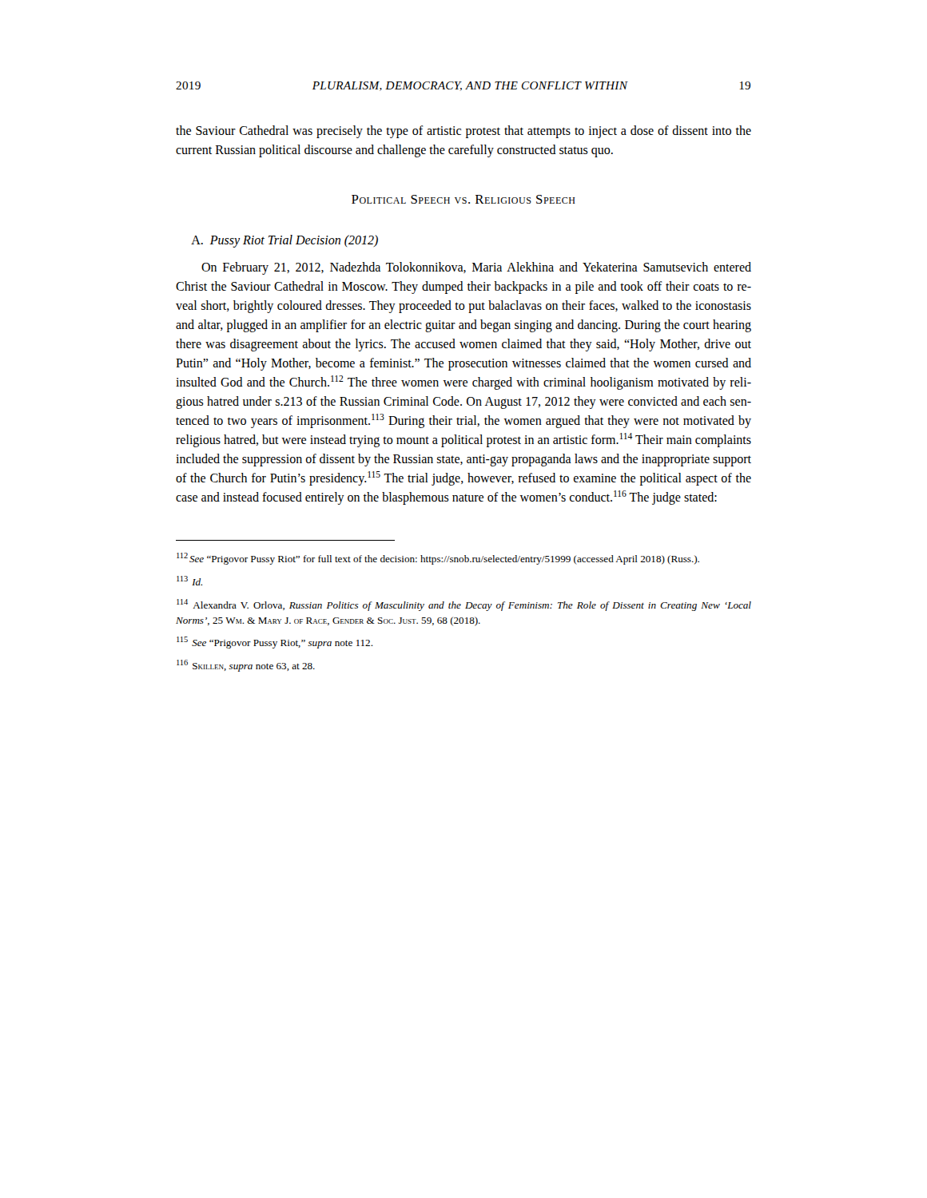2019 Pluralism, Democracy, and the Conflict Within 19
the Saviour Cathedral was precisely the type of artistic protest that attempts to inject a dose of dissent into the current Russian political discourse and challenge the carefully constructed status quo.
Political Speech vs. Religious Speech
A. Pussy Riot Trial Decision (2012)
On February 21, 2012, Nadezhda Tolokonnikova, Maria Alekhina and Yekaterina Samutsevich entered Christ the Saviour Cathedral in Moscow. They dumped their backpacks in a pile and took off their coats to reveal short, brightly coloured dresses. They proceeded to put balaclavas on their faces, walked to the iconostasis and altar, plugged in an amplifier for an electric guitar and began singing and dancing. During the court hearing there was disagreement about the lyrics. The accused women claimed that they said, “Holy Mother, drive out Putin” and “Holy Mother, become a feminist.” The prosecution witnesses claimed that the women cursed and insulted God and the Church.112 The three women were charged with criminal hooliganism motivated by religious hatred under s.213 of the Russian Criminal Code. On August 17, 2012 they were convicted and each sentenced to two years of imprisonment.113 During their trial, the women argued that they were not motivated by religious hatred, but were instead trying to mount a political protest in an artistic form.114 Their main complaints included the suppression of dissent by the Russian state, anti-gay propaganda laws and the inappropriate support of the Church for Putin’s presidency.115 The trial judge, however, refused to examine the political aspect of the case and instead focused entirely on the blasphemous nature of the women’s conduct.116 The judge stated:
112 See “Prigovor Pussy Riot” for full text of the decision: https://snob.ru/selected/entry/51999 (accessed April 2018) (Russ.).
113 Id.
114 Alexandra V. Orlova, Russian Politics of Masculinity and the Decay of Feminism: The Role of Dissent in Creating New ‘Local Norms’, 25 Wm. & Mary J. of Race, Gender & Soc. Just. 59, 68 (2018).
115 See “Prigovor Pussy Riot,” supra note 112.
116 Skillen, supra note 63, at 28.